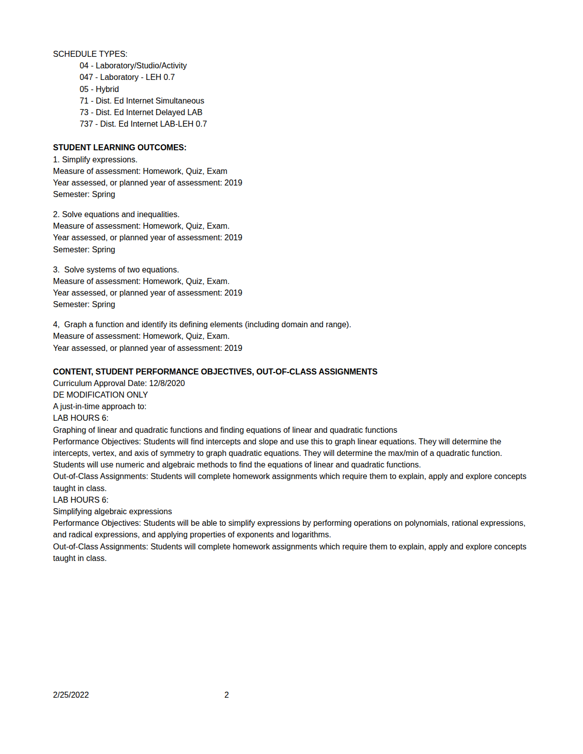SCHEDULE TYPES:
04 - Laboratory/Studio/Activity
047 - Laboratory - LEH 0.7
05 - Hybrid
71 - Dist. Ed Internet Simultaneous
73 - Dist. Ed Internet Delayed LAB
737 - Dist. Ed Internet LAB-LEH 0.7
STUDENT LEARNING OUTCOMES:
1. Simplify expressions.
Measure of assessment: Homework, Quiz, Exam
Year assessed, or planned year of assessment: 2019
Semester: Spring
2. Solve equations and inequalities.
Measure of assessment: Homework, Quiz, Exam.
Year assessed, or planned year of assessment: 2019
Semester: Spring
3. Solve systems of two equations.
Measure of assessment: Homework, Quiz, Exam.
Year assessed, or planned year of assessment: 2019
Semester: Spring
4, Graph a function and identify its defining elements (including domain and range).
Measure of assessment: Homework, Quiz, Exam.
Year assessed, or planned year of assessment: 2019
CONTENT, STUDENT PERFORMANCE OBJECTIVES, OUT-OF-CLASS ASSIGNMENTS
Curriculum Approval Date: 12/8/2020
DE MODIFICATION ONLY
A just-in-time approach to:
LAB HOURS 6:
Graphing of linear and quadratic functions and finding equations of linear and quadratic functions
Performance Objectives: Students will find intercepts and slope and use this to graph linear equations. They will determine the intercepts, vertex, and axis of symmetry to graph quadratic equations. They will determine the max/min of a quadratic function. Students will use numeric and algebraic methods to find the equations of linear and quadratic functions.
Out-of-Class Assignments: Students will complete homework assignments which require them to explain, apply and explore concepts taught in class.
LAB HOURS 6:
Simplifying algebraic expressions
Performance Objectives: Students will be able to simplify expressions by performing operations on polynomials, rational expressions, and radical expressions, and applying properties of exponents and logarithms.
Out-of-Class Assignments: Students will complete homework assignments which require them to explain, apply and explore concepts taught in class.
2/25/2022 2